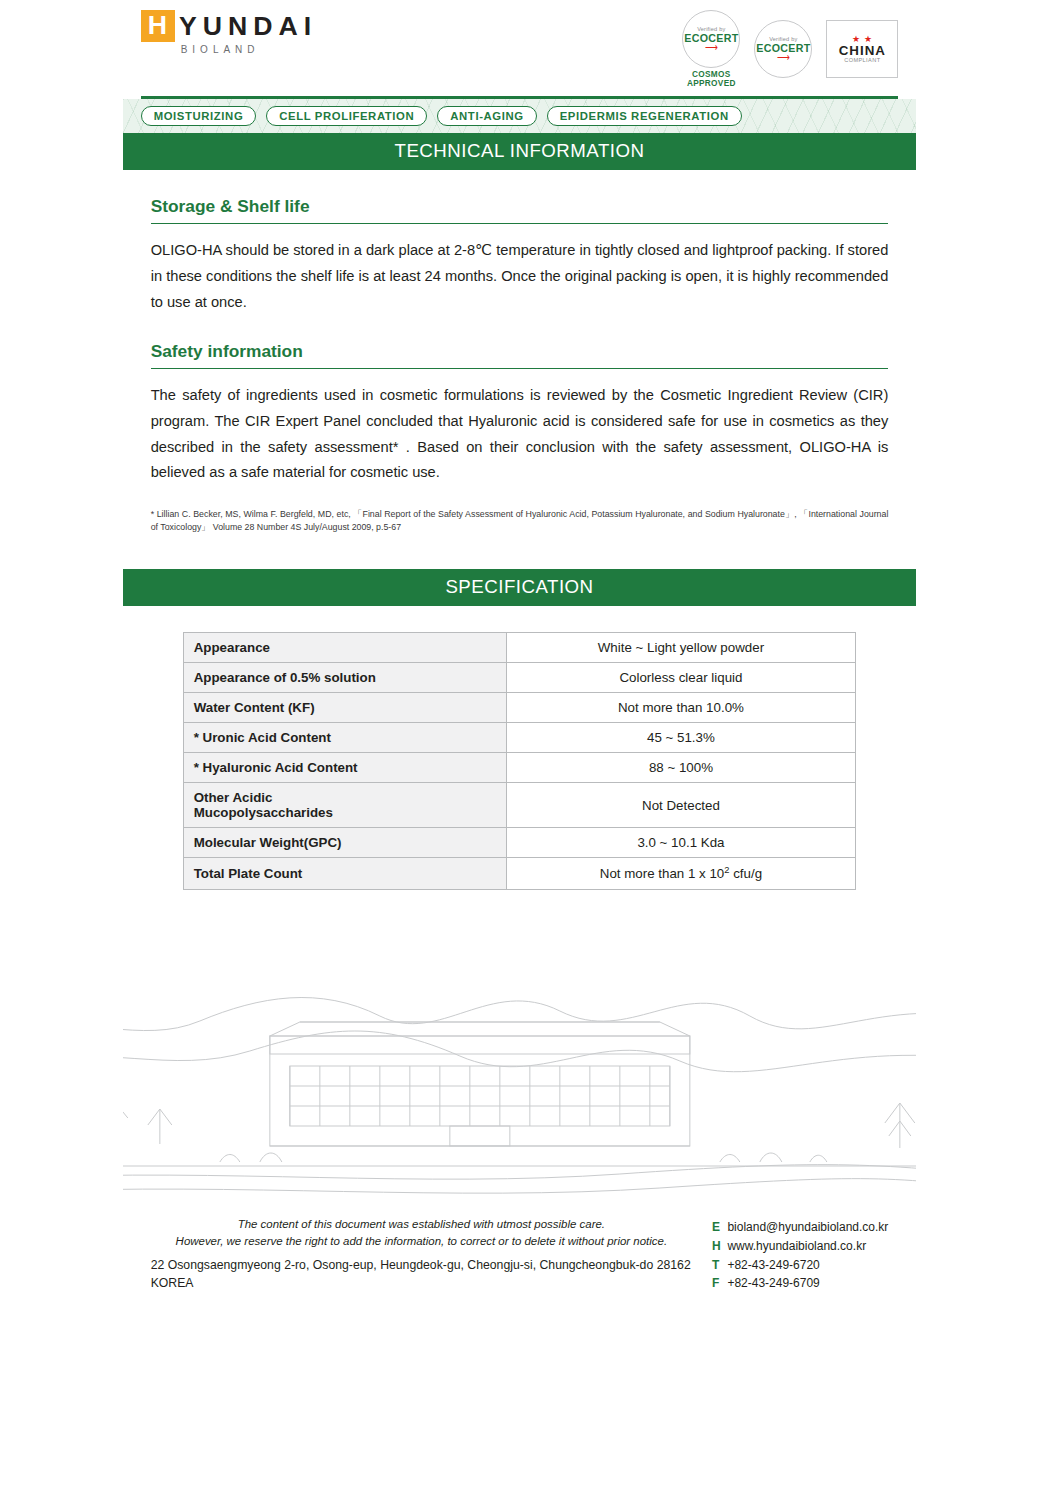HYUNDAI
BIOLAND
Verified by
ECOCERT
⟶
COSMOS
APPROVED
Verified by
ECOCERT
⟶
★ ★
CHINA
COMPLIANT
MOISTURIZING CELL PROLIFERATION ANTI-AGING EPIDERMIS REGENERATION
TECHNICAL INFORMATION
Storage & Shelf life
OLIGO-HA should be stored in a dark place at 2-8℃ temperature in tightly closed and lightproof packing. If stored in these conditions the shelf life is at least 24 months. Once the original packing is open, it is highly recommended to use at once.
Safety information
The safety of ingredients used in cosmetic formulations is reviewed by the Cosmetic Ingredient Review (CIR) program. The CIR Expert Panel concluded that Hyaluronic acid is considered safe for use in cosmetics as they described in the safety assessment* . Based on their conclusion with the safety assessment, OLIGO-HA is believed as a safe material for cosmetic use.
* Lillian C. Becker, MS, Wilma F. Bergfeld, MD, etc, 「Final Report of the Safety Assessment of Hyaluronic Acid, Potassium Hyaluronate, and Sodium Hyaluronate」, 「International Journal of Toxicology」 Volume 28 Number 4S July/August 2009, p.5-67
SPECIFICATION
| Appearance | White ~ Light yellow powder |
| Appearance of 0.5% solution | Colorless clear liquid |
| Water Content (KF) | Not more than 10.0% |
| * Uronic Acid Content | 45 ~ 51.3% |
| * Hyaluronic Acid Content | 88 ~ 100% |
| Other Acidic Mucopolysaccharides | Not Detected |
| Molecular Weight(GPC) | 3.0 ~ 10.1 Kda |
| Total Plate Count | Not more than 1 x 10 2 cfu/g |
The content of this document was established with utmost possible care.
However, we reserve the right to add the information, to correct or to delete it without prior notice.
22 Osongsaengmyeong 2-ro, Osong-eup, Heungdeok-gu, Cheongju-si, Chungcheongbuk-do 28162 KOREA
E bioland@hyundaibioland.co.kr
H www.hyundaibioland.co.kr
T +82-43-249-6720
F +82-43-249-6709